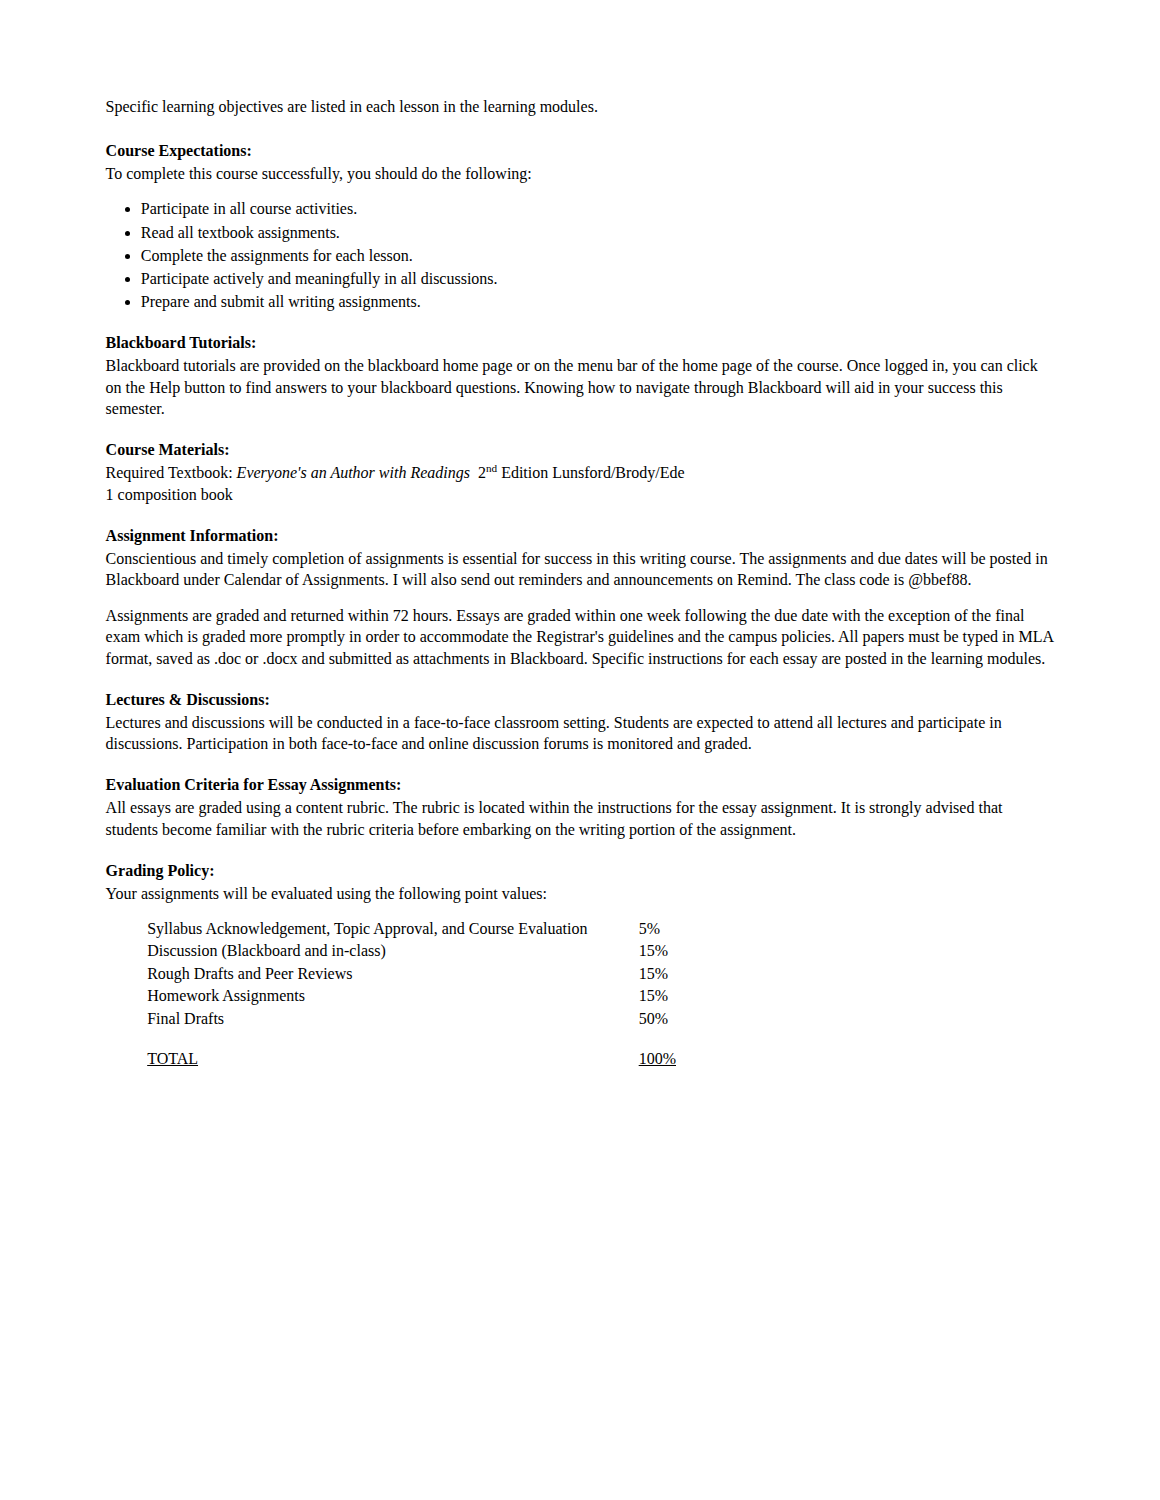Specific learning objectives are listed in each lesson in the learning modules.
Course Expectations:
To complete this course successfully, you should do the following:
Participate in all course activities.
Read all textbook assignments.
Complete the assignments for each lesson.
Participate actively and meaningfully in all discussions.
Prepare and submit all writing assignments.
Blackboard Tutorials:
Blackboard tutorials are provided on the blackboard home page or on the menu bar of the home page of the course. Once logged in, you can click on the Help button to find answers to your blackboard questions. Knowing how to navigate through Blackboard will aid in your success this semester.
Course Materials:
Required Textbook: Everyone's an Author with Readings 2nd Edition Lunsford/Brody/Ede
1 composition book
Assignment Information:
Conscientious and timely completion of assignments is essential for success in this writing course. The assignments and due dates will be posted in Blackboard under Calendar of Assignments. I will also send out reminders and announcements on Remind. The class code is @bbef88.
Assignments are graded and returned within 72 hours. Essays are graded within one week following the due date with the exception of the final exam which is graded more promptly in order to accommodate the Registrar's guidelines and the campus policies. All papers must be typed in MLA format, saved as .doc or .docx and submitted as attachments in Blackboard. Specific instructions for each essay are posted in the learning modules.
Lectures & Discussions:
Lectures and discussions will be conducted in a face-to-face classroom setting. Students are expected to attend all lectures and participate in discussions. Participation in both face-to-face and online discussion forums is monitored and graded.
Evaluation Criteria for Essay Assignments:
All essays are graded using a content rubric. The rubric is located within the instructions for the essay assignment. It is strongly advised that students become familiar with the rubric criteria before embarking on the writing portion of the assignment.
Grading Policy:
Your assignments will be evaluated using the following point values:
| Syllabus Acknowledgement, Topic Approval, and Course Evaluation | 5% |
| Discussion (Blackboard and in-class) | 15% |
| Rough Drafts and Peer Reviews | 15% |
| Homework Assignments | 15% |
| Final Drafts | 50% |
| TOTAL | 100% |